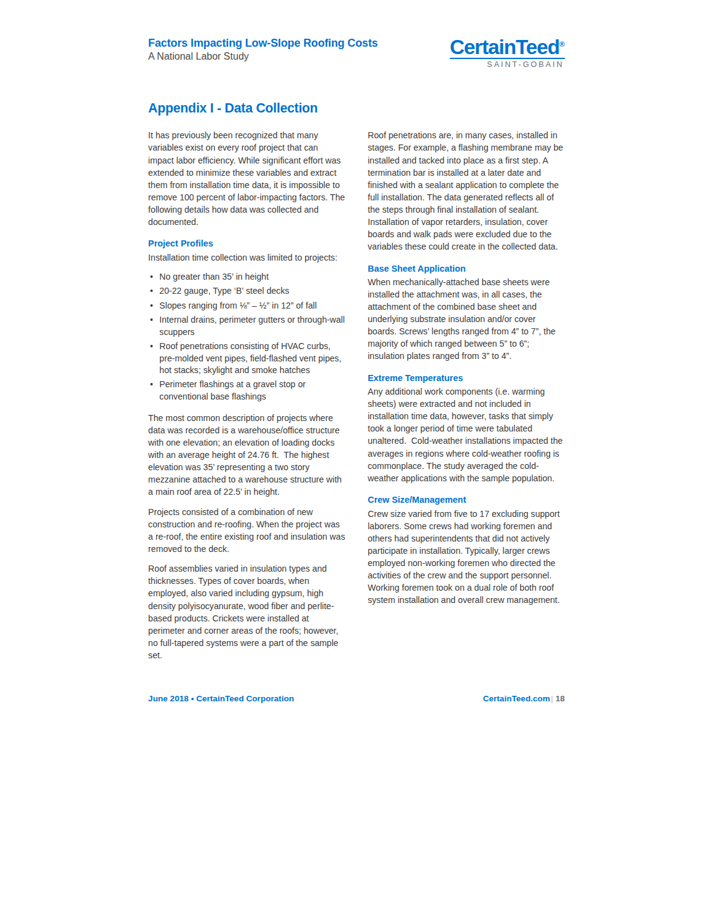Factors Impacting Low-Slope Roofing Costs
A National Labor Study
CertainTeed®
SAINT-GOBAIN
Appendix I - Data Collection
It has previously been recognized that many variables exist on every roof project that can impact labor efficiency. While significant effort was extended to minimize these variables and extract them from installation time data, it is impossible to remove 100 percent of labor-impacting factors. The following details how data was collected and documented.
Project Profiles
Installation time collection was limited to projects:
No greater than 35’ in height
20-22 gauge, Type ‘B’ steel decks
Slopes ranging from ⅛” – ½” in 12” of fall
Internal drains, perimeter gutters or through-wall scuppers
Roof penetrations consisting of HVAC curbs, pre-molded vent pipes, field-flashed vent pipes, hot stacks; skylight and smoke hatches
Perimeter flashings at a gravel stop or conventional base flashings
The most common description of projects where data was recorded is a warehouse/office structure with one elevation; an elevation of loading docks with an average height of 24.76 ft. The highest elevation was 35’ representing a two story mezzanine attached to a warehouse structure with a main roof area of 22.5’ in height.
Projects consisted of a combination of new construction and re-roofing. When the project was a re-roof, the entire existing roof and insulation was removed to the deck.
Roof assemblies varied in insulation types and thicknesses. Types of cover boards, when employed, also varied including gypsum, high density polyisocyanurate, wood fiber and perlite-based products. Crickets were installed at perimeter and corner areas of the roofs; however, no full-tapered systems were a part of the sample set.
Roof penetrations are, in many cases, installed in stages. For example, a flashing membrane may be installed and tacked into place as a first step. A termination bar is installed at a later date and finished with a sealant application to complete the full installation. The data generated reflects all of the steps through final installation of sealant. Installation of vapor retarders, insulation, cover boards and walk pads were excluded due to the variables these could create in the collected data.
Base Sheet Application
When mechanically-attached base sheets were installed the attachment was, in all cases, the attachment of the combined base sheet and underlying substrate insulation and/or cover boards. Screws’ lengths ranged from 4” to 7”, the majority of which ranged between 5” to 6”; insulation plates ranged from 3” to 4”.
Extreme Temperatures
Any additional work components (i.e. warming sheets) were extracted and not included in installation time data, however, tasks that simply took a longer period of time were tabulated unaltered. Cold-weather installations impacted the averages in regions where cold-weather roofing is commonplace. The study averaged the cold-weather applications with the sample population.
Crew Size/Management
Crew size varied from five to 17 excluding support laborers. Some crews had working foremen and others had superintendents that did not actively participate in installation. Typically, larger crews employed non-working foremen who directed the activities of the crew and the support personnel. Working foremen took on a dual role of both roof system installation and overall crew management.
June 2018 • CertainTeed Corporation
CertainTeed.com|18